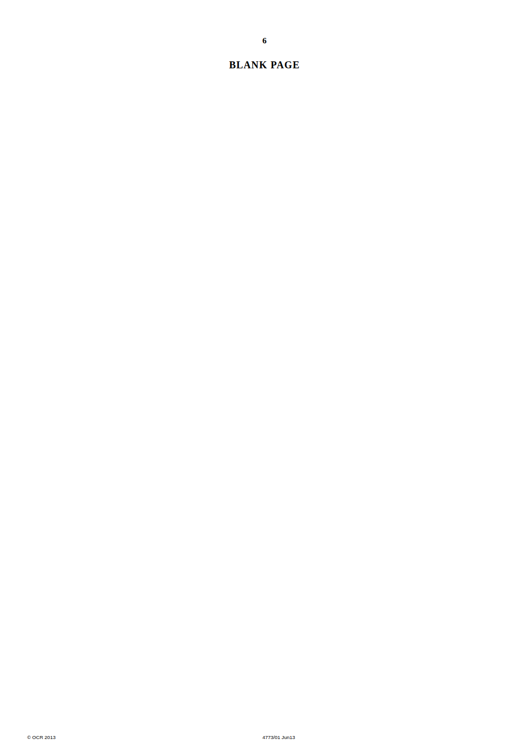6
BLANK PAGE
© OCR 2013
4773/01 Jun13